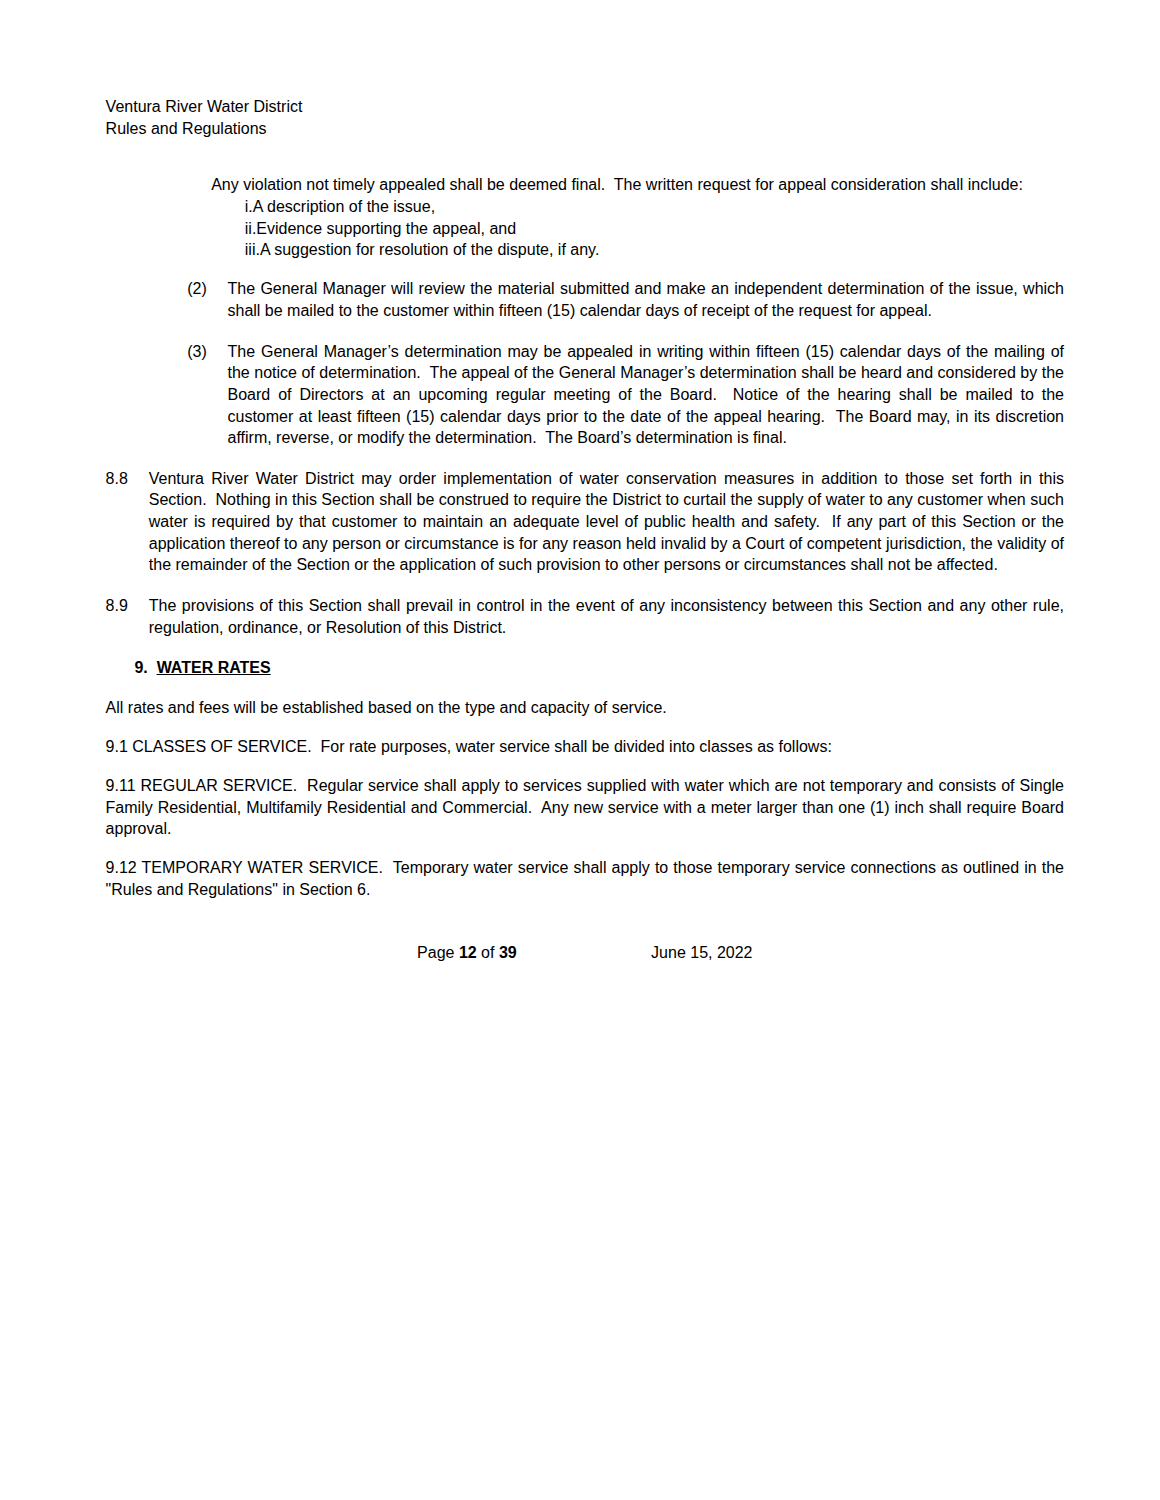Ventura River Water District
Rules and Regulations
Any violation not timely appealed shall be deemed final. The written request for appeal consideration shall include:
i.A description of the issue,
ii.Evidence supporting the appeal, and
iii.A suggestion for resolution of the dispute, if any.
(2) The General Manager will review the material submitted and make an independent determination of the issue, which shall be mailed to the customer within fifteen (15) calendar days of receipt of the request for appeal.
(3) The General Manager’s determination may be appealed in writing within fifteen (15) calendar days of the mailing of the notice of determination. The appeal of the General Manager’s determination shall be heard and considered by the Board of Directors at an upcoming regular meeting of the Board. Notice of the hearing shall be mailed to the customer at least fifteen (15) calendar days prior to the date of the appeal hearing. The Board may, in its discretion affirm, reverse, or modify the determination. The Board’s determination is final.
8.8 Ventura River Water District may order implementation of water conservation measures in addition to those set forth in this Section. Nothing in this Section shall be construed to require the District to curtail the supply of water to any customer when such water is required by that customer to maintain an adequate level of public health and safety. If any part of this Section or the application thereof to any person or circumstance is for any reason held invalid by a Court of competent jurisdiction, the validity of the remainder of the Section or the application of such provision to other persons or circumstances shall not be affected.
8.9 The provisions of this Section shall prevail in control in the event of any inconsistency between this Section and any other rule, regulation, ordinance, or Resolution of this District.
9. WATER RATES
All rates and fees will be established based on the type and capacity of service.
9.1 CLASSES OF SERVICE. For rate purposes, water service shall be divided into classes as follows:
9.11 REGULAR SERVICE. Regular service shall apply to services supplied with water which are not temporary and consists of Single Family Residential, Multifamily Residential and Commercial. Any new service with a meter larger than one (1) inch shall require Board approval.
9.12 TEMPORARY WATER SERVICE. Temporary water service shall apply to those temporary service connections as outlined in the "Rules and Regulations" in Section 6.
Page 12 of 39 June 15, 2022